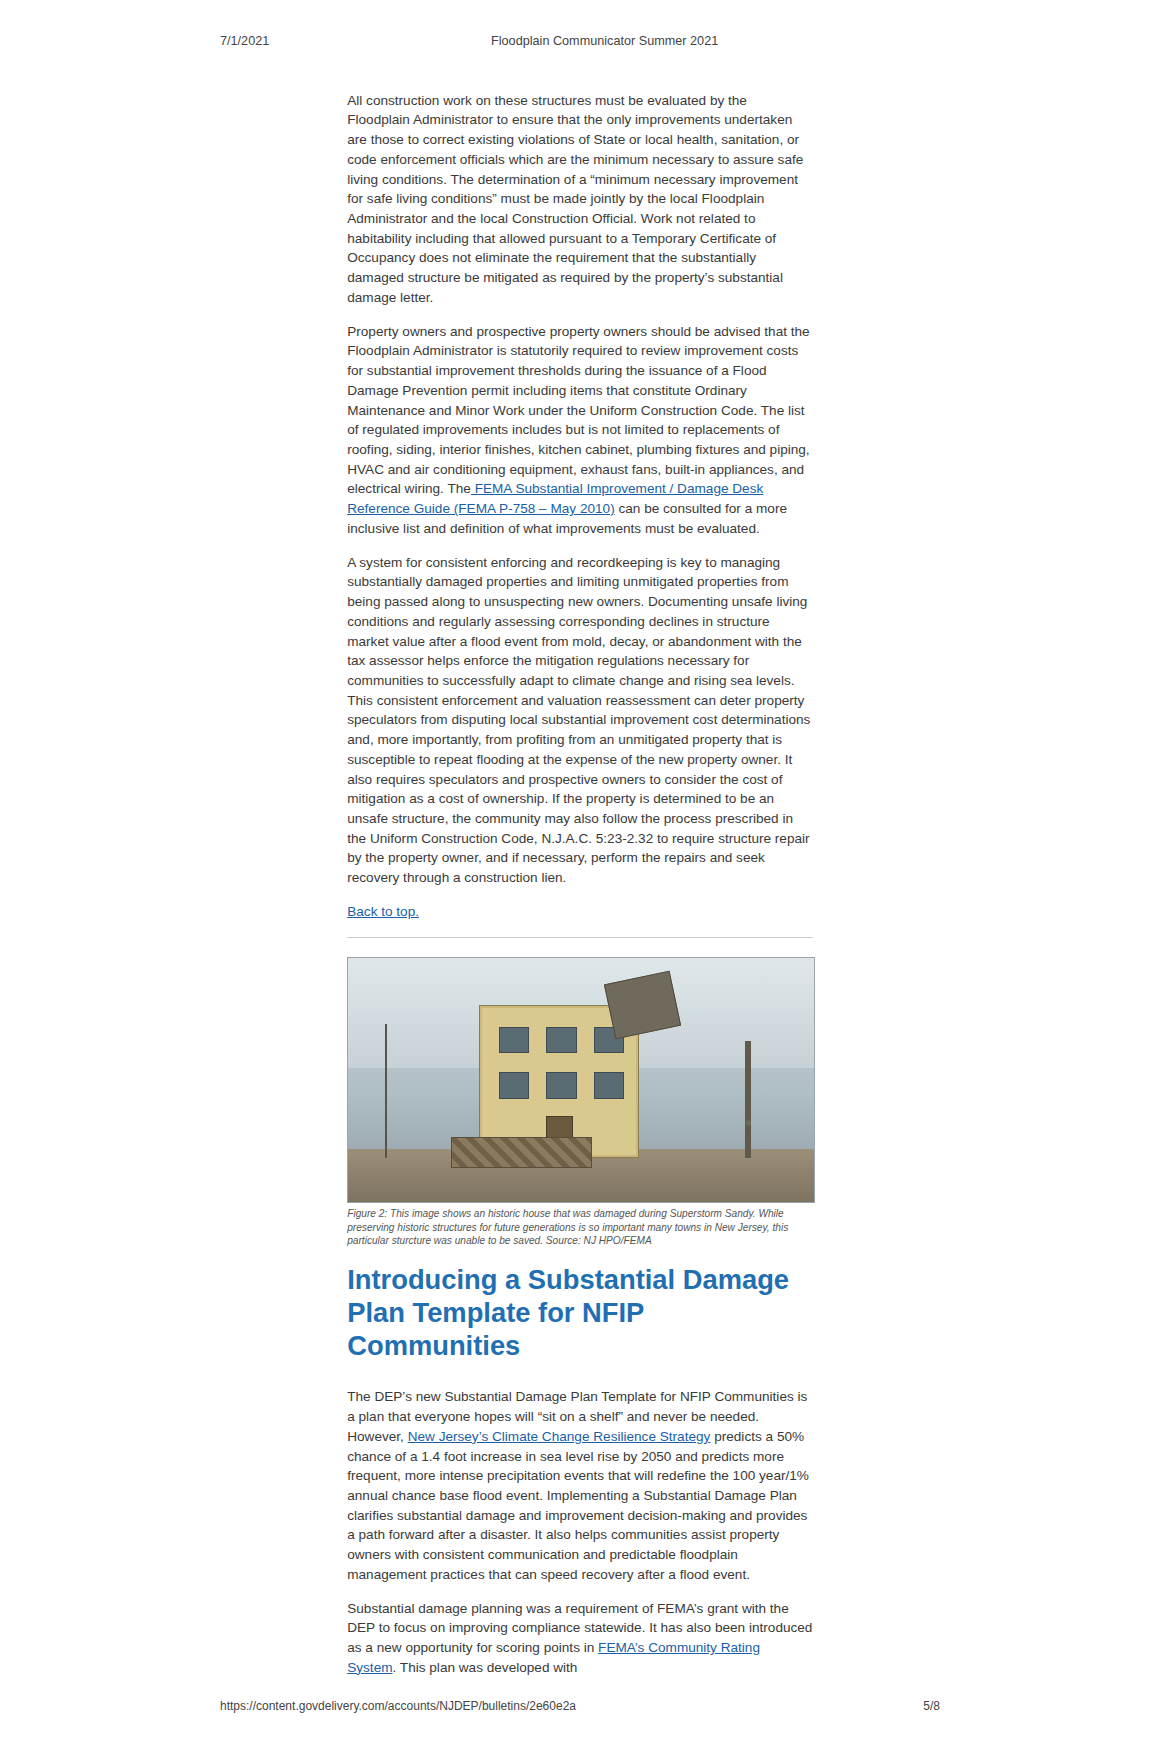7/1/2021
Floodplain Communicator Summer 2021
All construction work on these structures must be evaluated by the Floodplain Administrator to ensure that the only improvements undertaken are those to correct existing violations of State or local health, sanitation, or code enforcement officials which are the minimum necessary to assure safe living conditions. The determination of a “minimum necessary improvement for safe living conditions” must be made jointly by the local Floodplain Administrator and the local Construction Official. Work not related to habitability including that allowed pursuant to a Temporary Certificate of Occupancy does not eliminate the requirement that the substantially damaged structure be mitigated as required by the property’s substantial damage letter.
Property owners and prospective property owners should be advised that the Floodplain Administrator is statutorily required to review improvement costs for substantial improvement thresholds during the issuance of a Flood Damage Prevention permit including items that constitute Ordinary Maintenance and Minor Work under the Uniform Construction Code. The list of regulated improvements includes but is not limited to replacements of roofing, siding, interior finishes, kitchen cabinet, plumbing fixtures and piping, HVAC and air conditioning equipment, exhaust fans, built-in appliances, and electrical wiring. The FEMA Substantial Improvement / Damage Desk Reference Guide (FEMA P-758 – May 2010) can be consulted for a more inclusive list and definition of what improvements must be evaluated.
A system for consistent enforcing and recordkeeping is key to managing substantially damaged properties and limiting unmitigated properties from being passed along to unsuspecting new owners. Documenting unsafe living conditions and regularly assessing corresponding declines in structure market value after a flood event from mold, decay, or abandonment with the tax assessor helps enforce the mitigation regulations necessary for communities to successfully adapt to climate change and rising sea levels. This consistent enforcement and valuation reassessment can deter property speculators from disputing local substantial improvement cost determinations and, more importantly, from profiting from an unmitigated property that is susceptible to repeat flooding at the expense of the new property owner. It also requires speculators and prospective owners to consider the cost of mitigation as a cost of ownership. If the property is determined to be an unsafe structure, the community may also follow the process prescribed in the Uniform Construction Code, N.J.A.C. 5:23-2.32 to require structure repair by the property owner, and if necessary, perform the repairs and seek recovery through a construction lien.
Back to top.
Figure 2: This image shows an historic house that was damaged during Superstorm Sandy. While preserving historic structures for future generations is so important many towns in New Jersey, this particular sturcture was unable to be saved. Source: NJ HPO/FEMA
Introducing a Substantial Damage Plan Template for NFIP Communities
The DEP’s new Substantial Damage Plan Template for NFIP Communities is a plan that everyone hopes will “sit on a shelf” and never be needed. However, New Jersey’s Climate Change Resilience Strategy predicts a 50% chance of a 1.4 foot increase in sea level rise by 2050 and predicts more frequent, more intense precipitation events that will redefine the 100 year/1% annual chance base flood event. Implementing a Substantial Damage Plan clarifies substantial damage and improvement decision-making and provides a path forward after a disaster. It also helps communities assist property owners with consistent communication and predictable floodplain management practices that can speed recovery after a flood event.
Substantial damage planning was a requirement of FEMA’s grant with the DEP to focus on improving compliance statewide. It has also been introduced as a new opportunity for scoring points in FEMA’s Community Rating System. This plan was developed with
https://content.govdelivery.com/accounts/NJDEP/bulletins/2e60e2a
5/8